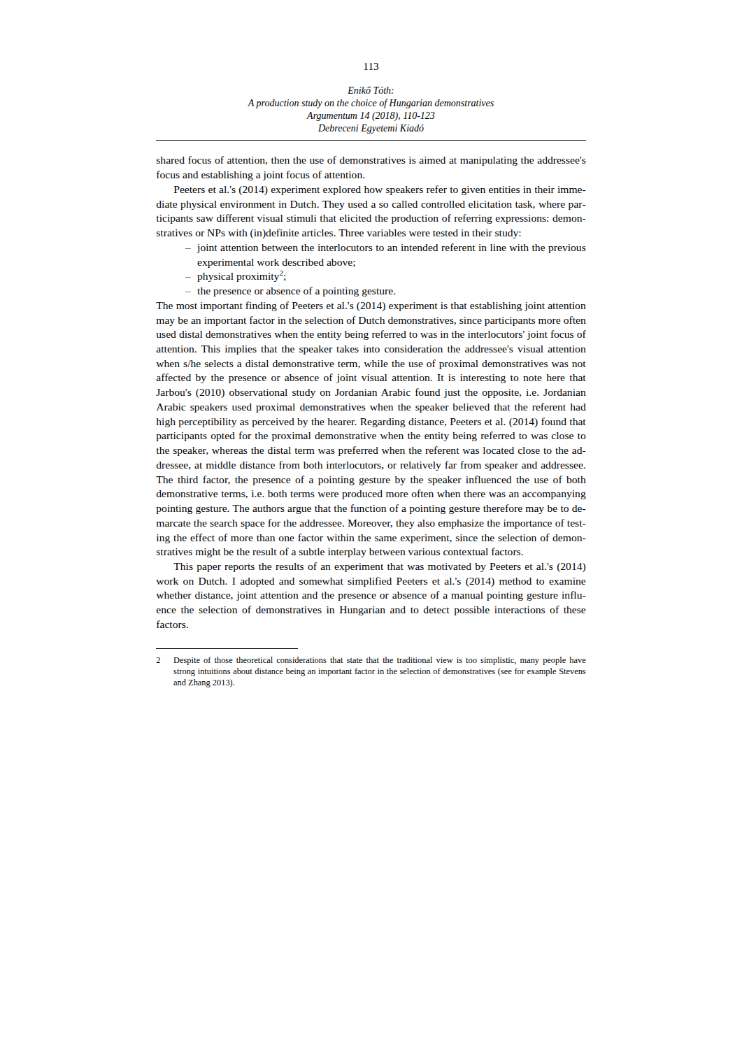113
Enikő Tóth:
A production study on the choice of Hungarian demonstratives
Argumentum 14 (2018), 110-123
Debreceni Egyetemi Kiadó
shared focus of attention, then the use of demonstratives is aimed at manipulating the addressee's focus and establishing a joint focus of attention.
Peeters et al.'s (2014) experiment explored how speakers refer to given entities in their immediate physical environment in Dutch. They used a so called controlled elicitation task, where participants saw different visual stimuli that elicited the production of referring expressions: demonstratives or NPs with (in)definite articles. Three variables were tested in their study:
joint attention between the interlocutors to an intended referent in line with the previous experimental work described above;
physical proximity2;
the presence or absence of a pointing gesture.
The most important finding of Peeters et al.'s (2014) experiment is that establishing joint attention may be an important factor in the selection of Dutch demonstratives, since participants more often used distal demonstratives when the entity being referred to was in the interlocutors' joint focus of attention. This implies that the speaker takes into consideration the addressee's visual attention when s/he selects a distal demonstrative term, while the use of proximal demonstratives was not affected by the presence or absence of joint visual attention. It is interesting to note here that Jarbou's (2010) observational study on Jordanian Arabic found just the opposite, i.e. Jordanian Arabic speakers used proximal demonstratives when the speaker believed that the referent had high perceptibility as perceived by the hearer. Regarding distance, Peeters et al. (2014) found that participants opted for the proximal demonstrative when the entity being referred to was close to the speaker, whereas the distal term was preferred when the referent was located close to the addressee, at middle distance from both interlocutors, or relatively far from speaker and addressee. The third factor, the presence of a pointing gesture by the speaker influenced the use of both demonstrative terms, i.e. both terms were produced more often when there was an accompanying pointing gesture. The authors argue that the function of a pointing gesture therefore may be to demarcate the search space for the addressee. Moreover, they also emphasize the importance of testing the effect of more than one factor within the same experiment, since the selection of demonstratives might be the result of a subtle interplay between various contextual factors.
This paper reports the results of an experiment that was motivated by Peeters et al.'s (2014) work on Dutch. I adopted and somewhat simplified Peeters et al.'s (2014) method to examine whether distance, joint attention and the presence or absence of a manual pointing gesture influence the selection of demonstratives in Hungarian and to detect possible interactions of these factors.
2
Despite of those theoretical considerations that state that the traditional view is too simplistic, many people have strong intuitions about distance being an important factor in the selection of demonstratives (see for example Stevens and Zhang 2013).